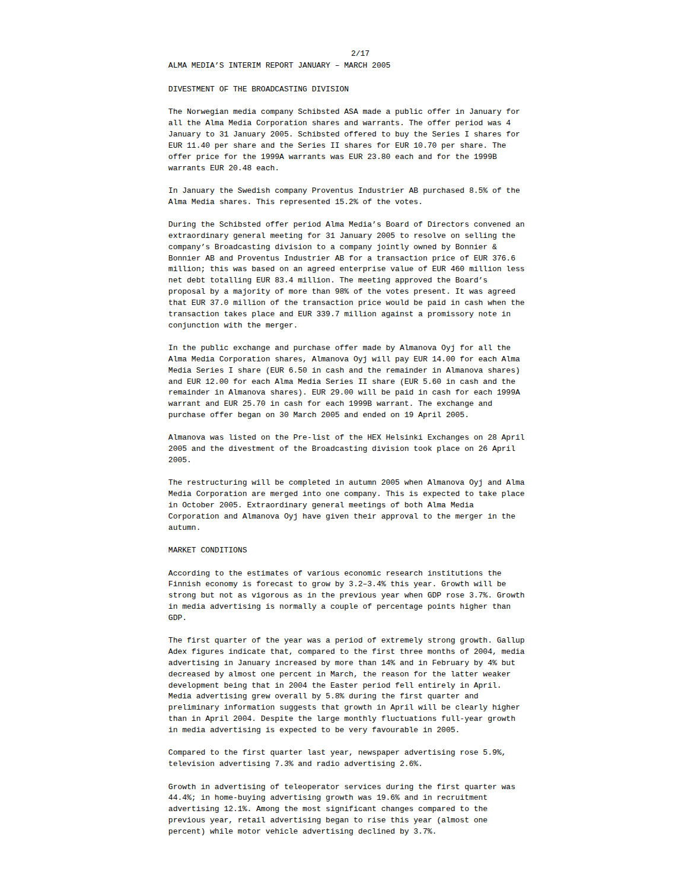2/17
ALMA MEDIA’S INTERIM REPORT JANUARY – MARCH 2005
DIVESTMENT OF THE BROADCASTING DIVISION
The Norwegian media company Schibsted ASA made a public offer in January for all the Alma Media Corporation shares and warrants. The offer period was 4 January to 31 January 2005. Schibsted offered to buy the Series I shares for EUR 11.40 per share and the Series II shares for EUR 10.70 per share. The offer price for the 1999A warrants was EUR 23.80 each and for the 1999B warrants EUR 20.48 each.
In January the Swedish company Proventus Industrier AB purchased 8.5% of the Alma Media shares. This represented 15.2% of the votes.
During the Schibsted offer period Alma Media’s Board of Directors convened an extraordinary general meeting for 31 January 2005 to resolve on selling the company’s Broadcasting division to a company jointly owned by Bonnier & Bonnier AB and Proventus Industrier AB for a transaction price of EUR 376.6 million; this was based on an agreed enterprise value of EUR 460 million less net debt totalling EUR 83.4 million. The meeting approved the Board’s proposal by a majority of more than 98% of the votes present. It was agreed that EUR 37.0 million of the transaction price would be paid in cash when the transaction takes place and EUR 339.7 million against a promissory note in conjunction with the merger.
In the public exchange and purchase offer made by Almanova Oyj for all the Alma Media Corporation shares, Almanova Oyj will pay EUR 14.00 for each Alma Media Series I share (EUR 6.50 in cash and the remainder in Almanova shares) and EUR 12.00 for each Alma Media Series II share (EUR 5.60 in cash and the remainder in Almanova shares). EUR 29.00 will be paid in cash for each 1999A warrant and EUR 25.70 in cash for each 1999B warrant. The exchange and purchase offer began on 30 March 2005 and ended on 19 April 2005.
Almanova was listed on the Pre-list of the HEX Helsinki Exchanges on 28 April 2005 and the divestment of the Broadcasting division took place on 26 April 2005.
The restructuring will be completed in autumn 2005 when Almanova Oyj and Alma Media Corporation are merged into one company. This is expected to take place in October 2005. Extraordinary general meetings of both Alma Media Corporation and Almanova Oyj have given their approval to the merger in the autumn.
MARKET CONDITIONS
According to the estimates of various economic research institutions the Finnish economy is forecast to grow by 3.2–3.4% this year. Growth will be strong but not as vigorous as in the previous year when GDP rose 3.7%. Growth in media advertising is normally a couple of percentage points higher than GDP.
The first quarter of the year was a period of extremely strong growth. Gallup Adex figures indicate that, compared to the first three months of 2004, media advertising in January increased by more than 14% and in February by 4% but decreased by almost one percent in March, the reason for the latter weaker development being that in 2004 the Easter period fell entirely in April. Media advertising grew overall by 5.8% during the first quarter and preliminary information suggests that growth in April will be clearly higher than in April 2004. Despite the large monthly fluctuations full-year growth in media advertising is expected to be very favourable in 2005.
Compared to the first quarter last year, newspaper advertising rose 5.9%, television advertising 7.3% and radio advertising 2.6%.
Growth in advertising of teleoperator services during the first quarter was 44.4%; in home-buying advertising growth was 19.6% and in recruitment advertising 12.1%. Among the most significant changes compared to the previous year, retail advertising began to rise this year (almost one percent) while motor vehicle advertising declined by 3.7%.